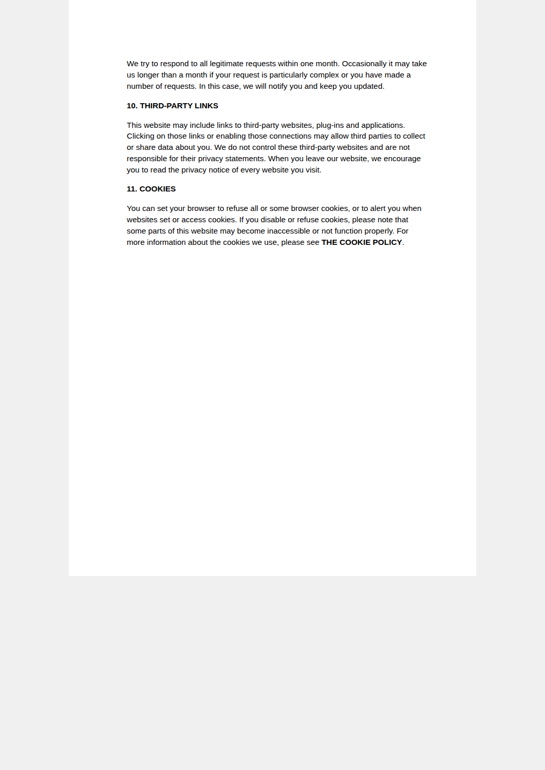We try to respond to all legitimate requests within one month. Occasionally it may take us longer than a month if your request is particularly complex or you have made a number of requests. In this case, we will notify you and keep you updated.
10. THIRD-PARTY LINKS
This website may include links to third-party websites, plug-ins and applications. Clicking on those links or enabling those connections may allow third parties to collect or share data about you. We do not control these third-party websites and are not responsible for their privacy statements. When you leave our website, we encourage you to read the privacy notice of every website you visit.
11. COOKIES
You can set your browser to refuse all or some browser cookies, or to alert you when websites set or access cookies. If you disable or refuse cookies, please note that some parts of this website may become inaccessible or not function properly. For more information about the cookies we use, please see THE COOKIE POLICY.